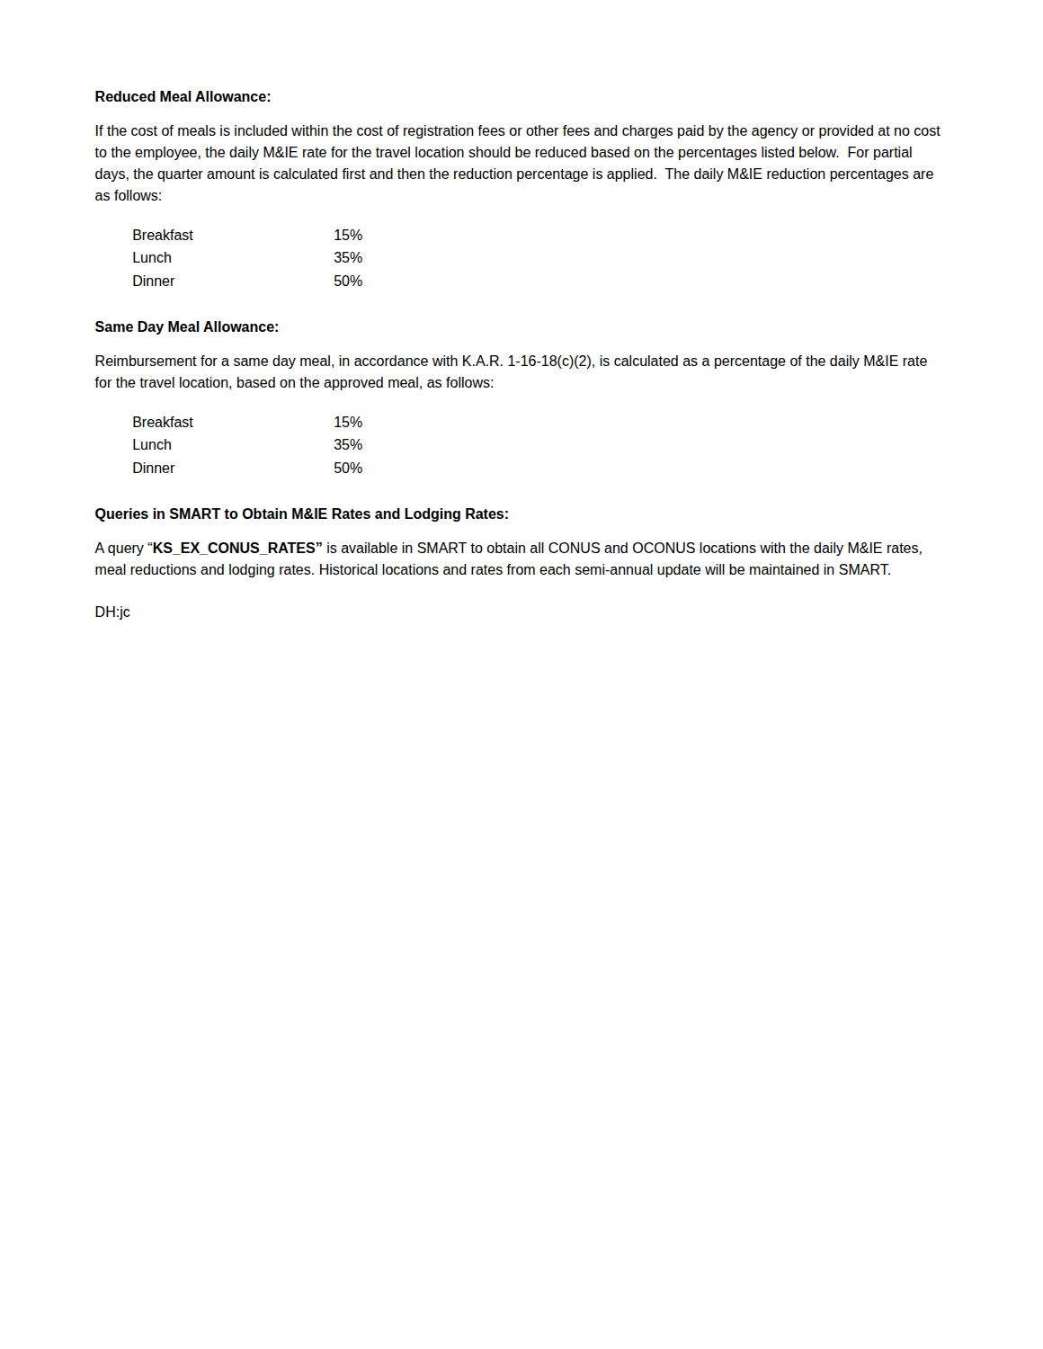Reduced Meal Allowance:
If the cost of meals is included within the cost of registration fees or other fees and charges paid by the agency or provided at no cost to the employee, the daily M&IE rate for the travel location should be reduced based on the percentages listed below. For partial days, the quarter amount is calculated first and then the reduction percentage is applied. The daily M&IE reduction percentages are as follows:
| Breakfast | 15% |
| Lunch | 35% |
| Dinner | 50% |
Same Day Meal Allowance:
Reimbursement for a same day meal, in accordance with K.A.R. 1-16-18(c)(2), is calculated as a percentage of the daily M&IE rate for the travel location, based on the approved meal, as follows:
| Breakfast | 15% |
| Lunch | 35% |
| Dinner | 50% |
Queries in SMART to Obtain M&IE Rates and Lodging Rates:
A query “KS_EX_CONUS_RATES” is available in SMART to obtain all CONUS and OCONUS locations with the daily M&IE rates, meal reductions and lodging rates. Historical locations and rates from each semi-annual update will be maintained in SMART.
DH:jc